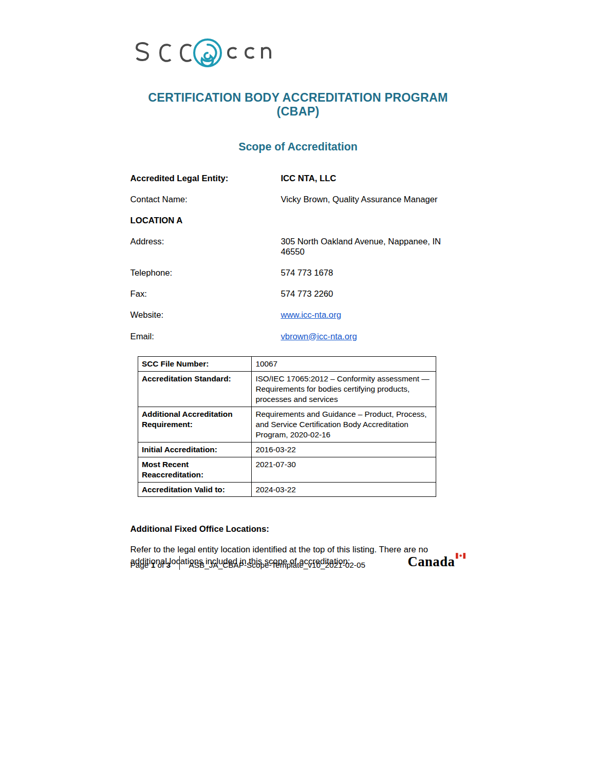CERTIFICATION BODY ACCREDITATION PROGRAM (CBAP)
Scope of Accreditation
Accredited Legal Entity:
ICC NTA, LLC
Contact Name:
Vicky Brown, Quality Assurance Manager
LOCATION A
Address:
305 North Oakland Avenue, Nappanee, IN 46550
Telephone:
574 773 1678
Fax:
574 773 2260
Website:
www.icc-nta.org
Email:
vbrown@icc-nta.org
| SCC File Number: | 10067 |
| Accreditation Standard: | ISO/IEC 17065:2012 – Conformity assessment — Requirements for bodies certifying products, processes and services |
| Additional Accreditation Requirement: | Requirements and Guidance – Product, Process, and Service Certification Body Accreditation Program, 2020-02-16 |
| Initial Accreditation: | 2016-03-22 |
| Most Recent Reaccreditation: | 2021-07-30 |
| Accreditation Valid to: | 2024-03-22 |
Additional Fixed Office Locations:
Refer to the legal entity location identified at the top of this listing. There are no additional locations included in this scope of accreditation:
Page 1 of 3
ASB_JA_CBAP-Scope-Template_v10_2021-02-05
Canada